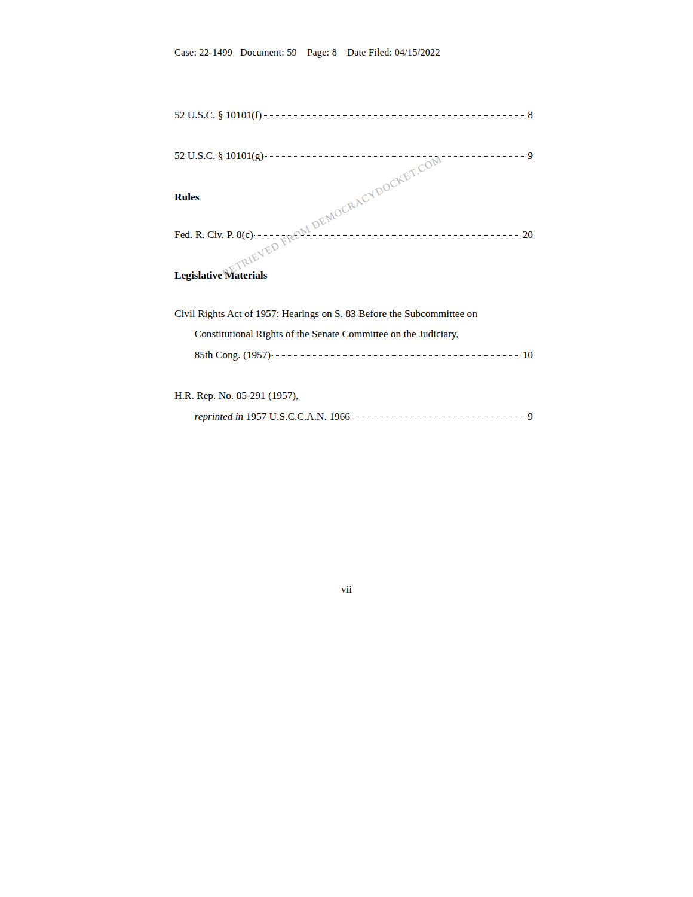Case: 22-1499 Document: 59 Page: 8 Date Filed: 04/15/2022
52 U.S.C. § 10101(f) 8
52 U.S.C. § 10101(g) 9
Rules
Fed. R. Civ. P. 8(c) 20
Legislative Materials
Civil Rights Act of 1957: Hearings on S. 83 Before the Subcommittee on
Constitutional Rights of the Senate Committee on the Judiciary,
85th Cong. (1957) 10
H.R. Rep. No. 85-291 (1957),
reprinted in 1957 U.S.C.C.A.N. 1966 9
RETRIEVED FROM DEMOCRACYDOCKET.COM
vii